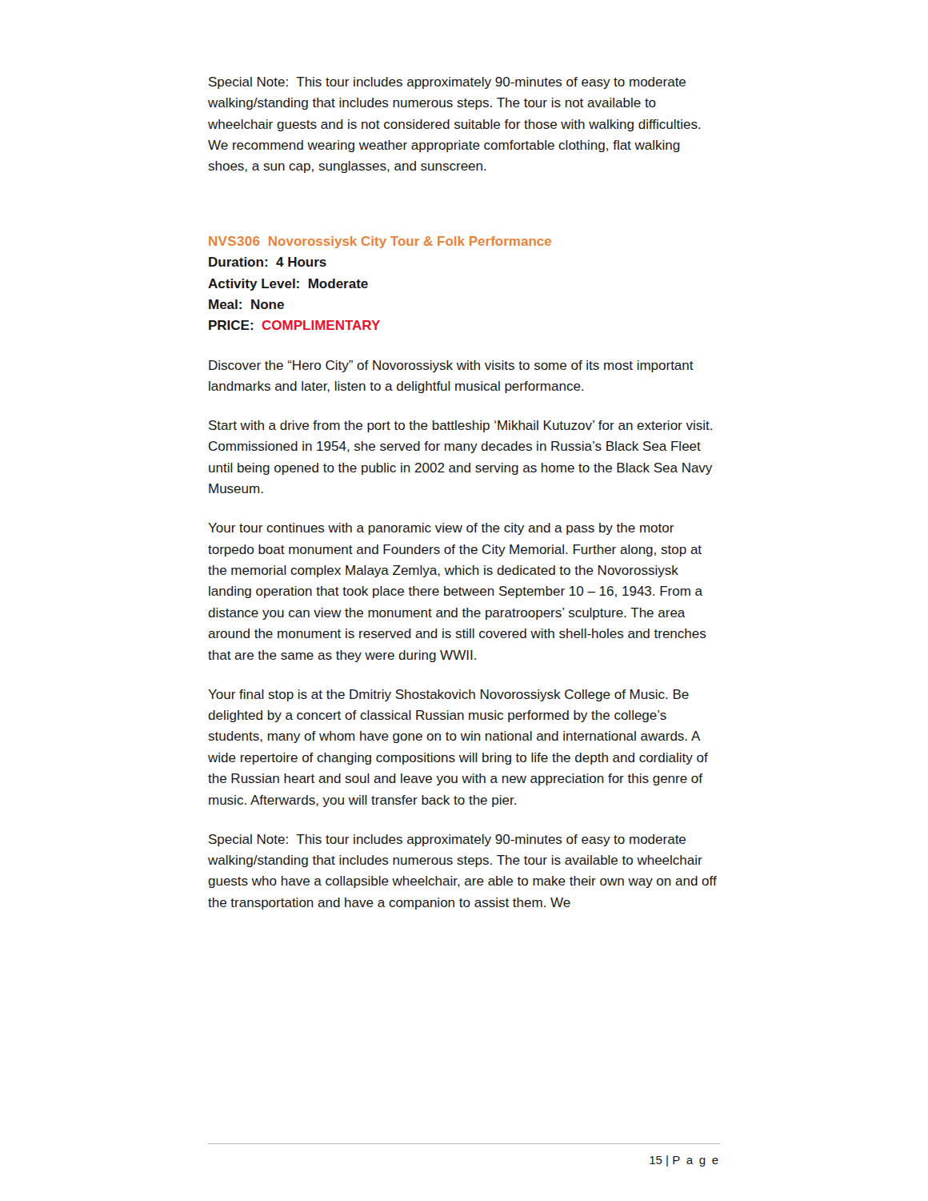Special Note: This tour includes approximately 90-minutes of easy to moderate walking/standing that includes numerous steps. The tour is not available to wheelchair guests and is not considered suitable for those with walking difficulties. We recommend wearing weather appropriate comfortable clothing, flat walking shoes, a sun cap, sunglasses, and sunscreen.
NVS306 Novorossiysk City Tour & Folk Performance
Duration: 4 Hours
Activity Level: Moderate
Meal: None
PRICE: COMPLIMENTARY
Discover the “Hero City” of Novorossiysk with visits to some of its most important landmarks and later, listen to a delightful musical performance.
Start with a drive from the port to the battleship ‘Mikhail Kutuzov’ for an exterior visit. Commissioned in 1954, she served for many decades in Russia’s Black Sea Fleet until being opened to the public in 2002 and serving as home to the Black Sea Navy Museum.
Your tour continues with a panoramic view of the city and a pass by the motor torpedo boat monument and Founders of the City Memorial. Further along, stop at the memorial complex Malaya Zemlya, which is dedicated to the Novorossiysk landing operation that took place there between September 10 – 16, 1943. From a distance you can view the monument and the paratroopers’ sculpture. The area around the monument is reserved and is still covered with shell-holes and trenches that are the same as they were during WWII.
Your final stop is at the Dmitriy Shostakovich Novorossiysk College of Music. Be delighted by a concert of classical Russian music performed by the college’s students, many of whom have gone on to win national and international awards. A wide repertoire of changing compositions will bring to life the depth and cordiality of the Russian heart and soul and leave you with a new appreciation for this genre of music. Afterwards, you will transfer back to the pier.
Special Note: This tour includes approximately 90-minutes of easy to moderate walking/standing that includes numerous steps. The tour is available to wheelchair guests who have a collapsible wheelchair, are able to make their own way on and off the transportation and have a companion to assist them. We
15 | P a g e